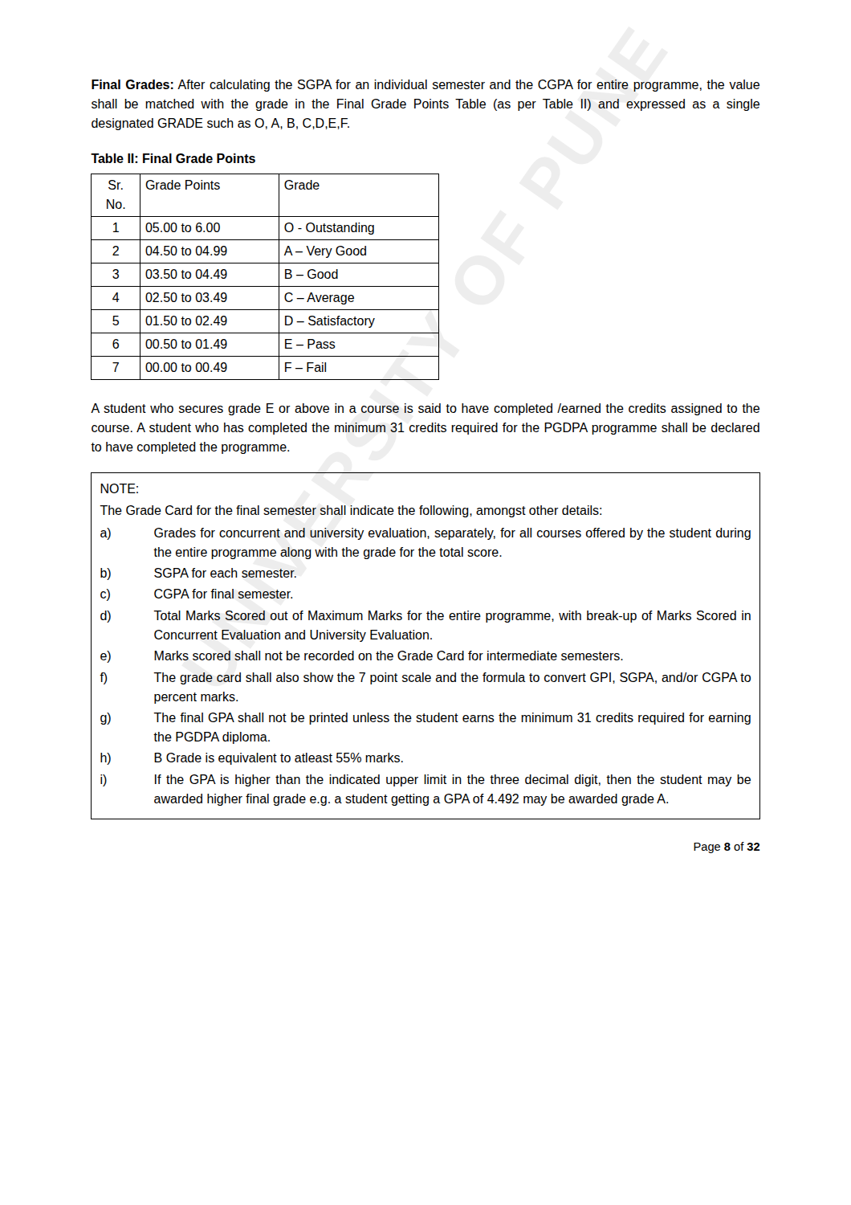UNIVERSITY OF PUNE
Final Grades: After calculating the SGPA for an individual semester and the CGPA for entire programme, the value shall be matched with the grade in the Final Grade Points Table (as per Table II) and expressed as a single designated GRADE such as O, A, B, C,D,E,F.
Table II: Final Grade Points
| Sr. No. | Grade Points | Grade |
| 1 | 05.00 to 6.00 | O - Outstanding |
| 2 | 04.50 to 04.99 | A – Very Good |
| 3 | 03.50 to 04.49 | B – Good |
| 4 | 02.50 to 03.49 | C – Average |
| 5 | 01.50 to 02.49 | D – Satisfactory |
| 6 | 00.50 to 01.49 | E – Pass |
| 7 | 00.00 to 00.49 | F – Fail |
A student who secures grade E or above in a course is said to have completed /earned the credits assigned to the course. A student who has completed the minimum 31 credits required for the PGDPA programme shall be declared to have completed the programme.
NOTE:
The Grade Card for the final semester shall indicate the following, amongst other details:
a) Grades for concurrent and university evaluation, separately, for all courses offered by the student during the entire programme along with the grade for the total score.
b) SGPA for each semester.
c) CGPA for final semester.
d) Total Marks Scored out of Maximum Marks for the entire programme, with break-up of Marks Scored in Concurrent Evaluation and University Evaluation.
e) Marks scored shall not be recorded on the Grade Card for intermediate semesters.
f) The grade card shall also show the 7 point scale and the formula to convert GPI, SGPA, and/or CGPA to percent marks.
g) The final GPA shall not be printed unless the student earns the minimum 31 credits required for earning the PGDPA diploma.
h) B Grade is equivalent to atleast 55% marks.
i) If the GPA is higher than the indicated upper limit in the three decimal digit, then the student may be awarded higher final grade e.g. a student getting a GPA of 4.492 may be awarded grade A.
Page 8 of 32